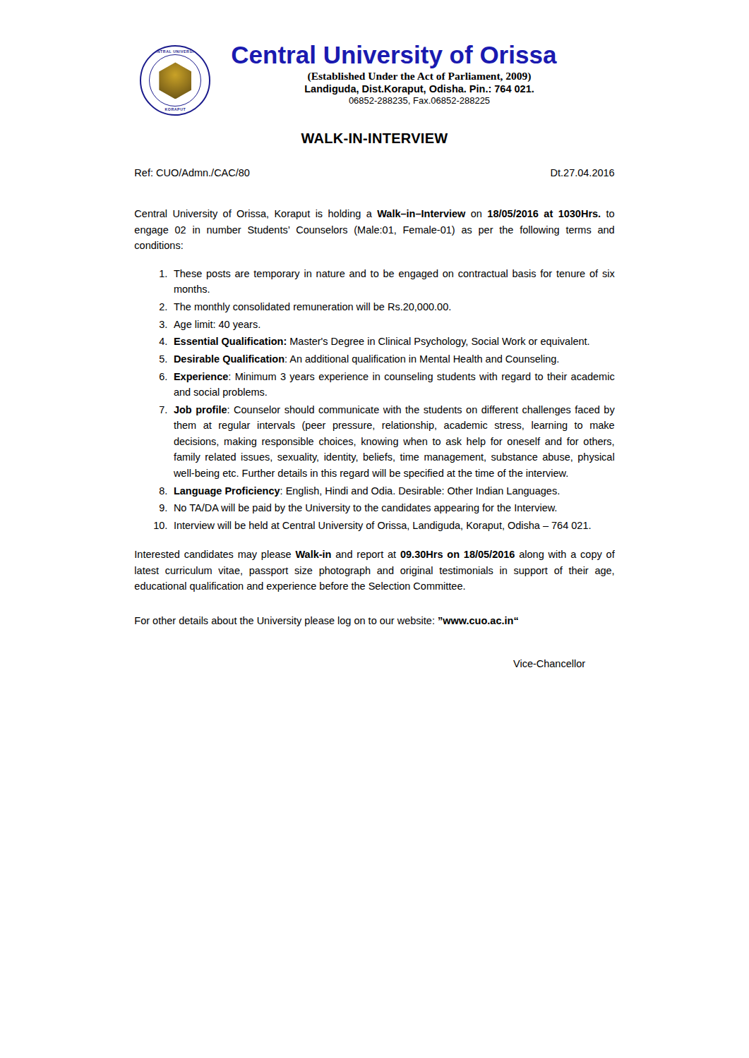CENTRAL UNIVERSITY
KORAPUT
Central University of Orissa
(Established Under the Act of Parliament, 2009)
Landiguda, Dist.Koraput, Odisha. Pin.: 764 021.
06852-288235, Fax.06852-288225
WALK-IN-INTERVIEW
Ref: CUO/Admn./CAC/80 Dt.27.04.2016
Central University of Orissa, Koraput is holding a Walk–in–Interview on 18/05/2016 at 1030Hrs. to engage 02 in number Students’ Counselors (Male:01, Female-01) as per the following terms and conditions:
These posts are temporary in nature and to be engaged on contractual basis for tenure of six months.
The monthly consolidated remuneration will be Rs.20,000.00.
Age limit: 40 years.
Essential Qualification: Master's Degree in Clinical Psychology, Social Work or equivalent.
Desirable Qualification: An additional qualification in Mental Health and Counseling.
Experience: Minimum 3 years experience in counseling students with regard to their academic and social problems.
Job profile: Counselor should communicate with the students on different challenges faced by them at regular intervals (peer pressure, relationship, academic stress, learning to make decisions, making responsible choices, knowing when to ask help for oneself and for others, family related issues, sexuality, identity, beliefs, time management, substance abuse, physical well-being etc. Further details in this regard will be specified at the time of the interview.
Language Proficiency: English, Hindi and Odia. Desirable: Other Indian Languages.
No TA/DA will be paid by the University to the candidates appearing for the Interview.
Interview will be held at Central University of Orissa, Landiguda, Koraput, Odisha – 764 021.
Interested candidates may please Walk-in and report at 09.30Hrs on 18/05/2016 along with a copy of latest curriculum vitae, passport size photograph and original testimonials in support of their age, educational qualification and experience before the Selection Committee.
For other details about the University please log on to our website: ”www.cuo.ac.in“
Vice-Chancellor